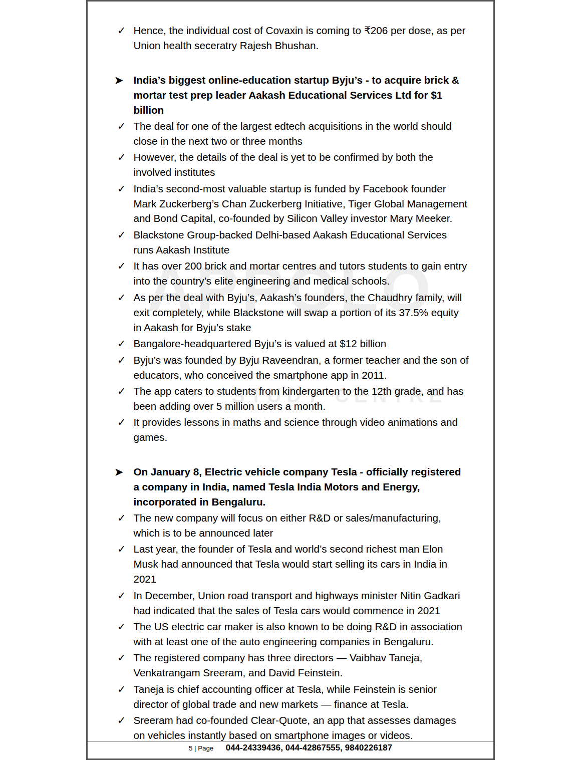APPOLO
STUDY CENTRE
Hence, the individual cost of Covaxin is coming to ₹206 per dose, as per Union health seceratry Rajesh Bhushan.
India’s biggest online-education startup Byju’s - to acquire brick & mortar test prep leader Aakash Educational Services Ltd for $1 billion
The deal for one of the largest edtech acquisitions in the world should close in the next two or three months
However, the details of the deal is yet to be confirmed by both the involved institutes
India’s second-most valuable startup is funded by Facebook founder Mark Zuckerberg’s Chan Zuckerberg Initiative, Tiger Global Management and Bond Capital, co-founded by Silicon Valley investor Mary Meeker.
Blackstone Group-backed Delhi-based Aakash Educational Services runs Aakash Institute
It has over 200 brick and mortar centres and tutors students to gain entry into the country’s elite engineering and medical schools.
As per the deal with Byju’s, Aakash’s founders, the Chaudhry family, will exit completely, while Blackstone will swap a portion of its 37.5% equity in Aakash for Byju’s stake
Bangalore-headquartered Byju’s is valued at $12 billion
Byju’s was founded by Byju Raveendran, a former teacher and the son of educators, who conceived the smartphone app in 2011.
The app caters to students from kindergarten to the 12th grade, and has been adding over 5 million users a month.
It provides lessons in maths and science through video animations and games.
On January 8, Electric vehicle company Tesla - officially registered a company in India, named Tesla India Motors and Energy, incorporated in Bengaluru.
The new company will focus on either R&D or sales/manufacturing, which is to be announced later
Last year, the founder of Tesla and world’s second richest man Elon Musk had announced that Tesla would start selling its cars in India in 2021
In December, Union road transport and highways minister Nitin Gadkari had indicated that the sales of Tesla cars would commence in 2021
The US electric car maker is also known to be doing R&D in association with at least one of the auto engineering companies in Bengaluru.
The registered company has three directors — Vaibhav Taneja, Venkatrangam Sreeram, and David Feinstein.
Taneja is chief accounting officer at Tesla, while Feinstein is senior director of global trade and new markets — finance at Tesla.
Sreeram had co-founded Clear-Quote, an app that assesses damages on vehicles instantly based on smartphone images or videos.
5 | Page 044-24339436, 044-42867555, 9840226187